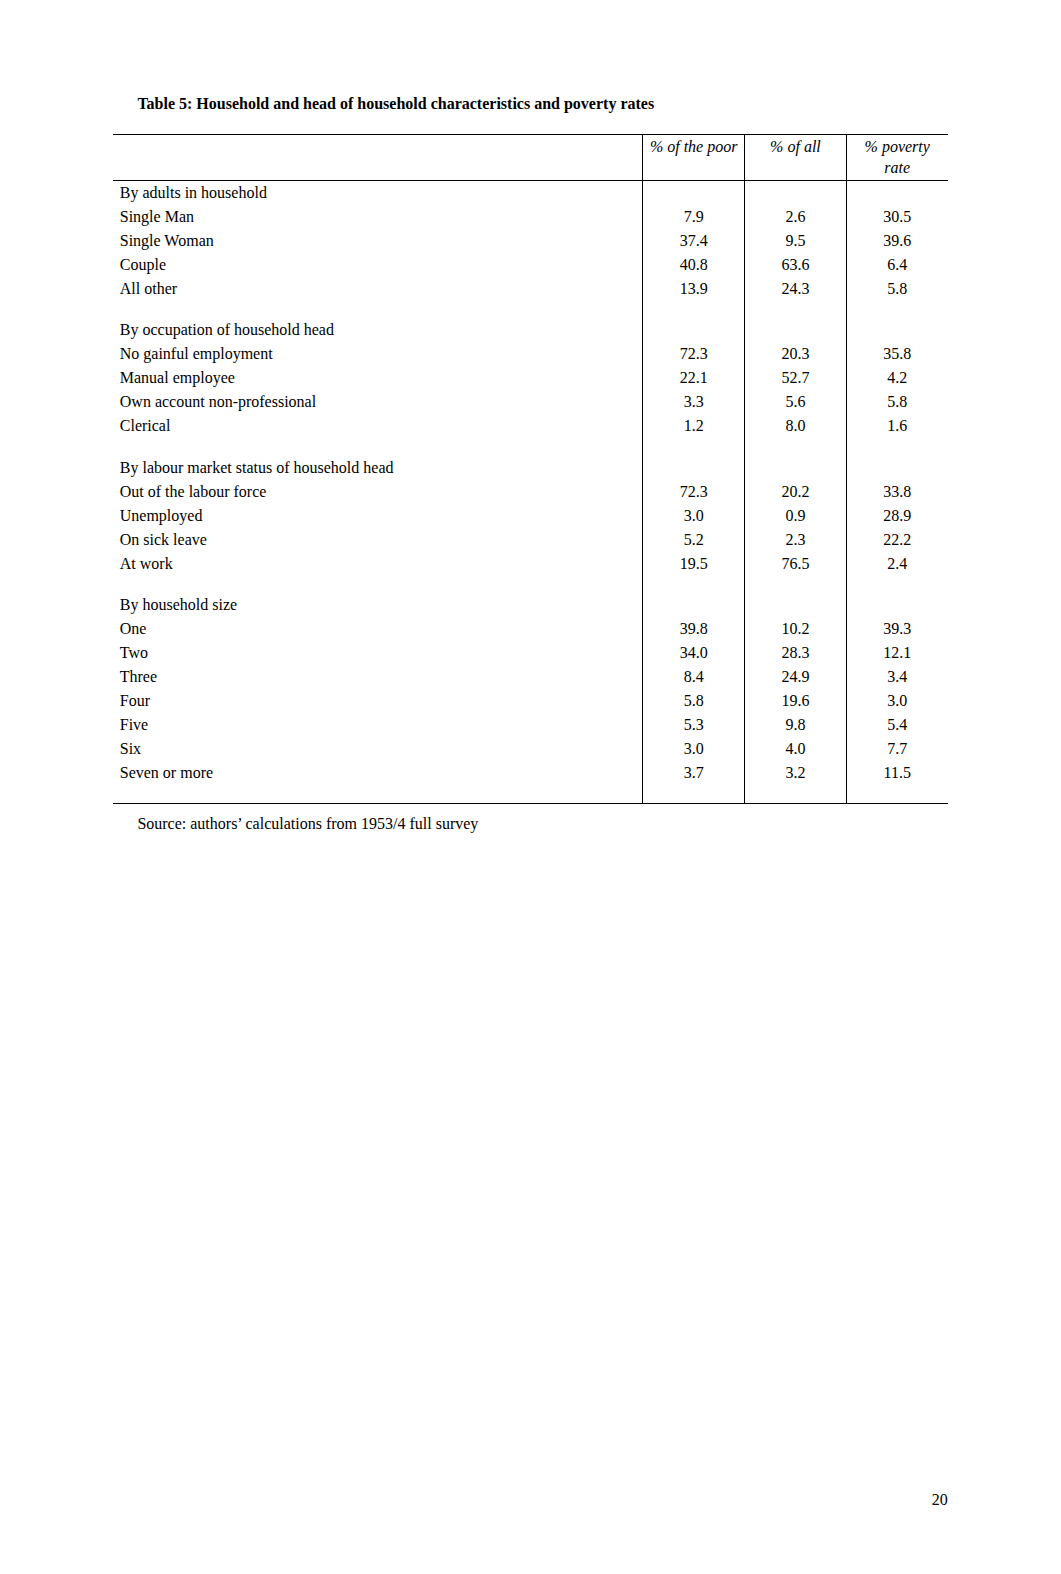Table 5: Household and head of household characteristics and poverty rates
| | % of the poor | % of all | % poverty rate |
| --- | --- | --- | --- |
| By adults in household | | | |
| Single Man | 7.9 | 2.6 | 30.5 |
| Single Woman | 37.4 | 9.5 | 39.6 |
| Couple | 40.8 | 63.6 | 6.4 |
| All other | 13.9 | 24.3 | 5.8 |
| By occupation of household head | | | |
| No gainful employment | 72.3 | 20.3 | 35.8 |
| Manual employee | 22.1 | 52.7 | 4.2 |
| Own account non-professional | 3.3 | 5.6 | 5.8 |
| Clerical | 1.2 | 8.0 | 1.6 |
| By labour market status of household head | | | |
| Out of the labour force | 72.3 | 20.2 | 33.8 |
| Unemployed | 3.0 | 0.9 | 28.9 |
| On sick leave | 5.2 | 2.3 | 22.2 |
| At work | 19.5 | 76.5 | 2.4 |
| By household size | | | |
| One | 39.8 | 10.2 | 39.3 |
| Two | 34.0 | 28.3 | 12.1 |
| Three | 8.4 | 24.9 | 3.4 |
| Four | 5.8 | 19.6 | 3.0 |
| Five | 5.3 | 9.8 | 5.4 |
| Six | 3.0 | 4.0 | 7.7 |
| Seven or more | 3.7 | 3.2 | 11.5 |
Source: authors’ calculations from 1953/4 full survey
20